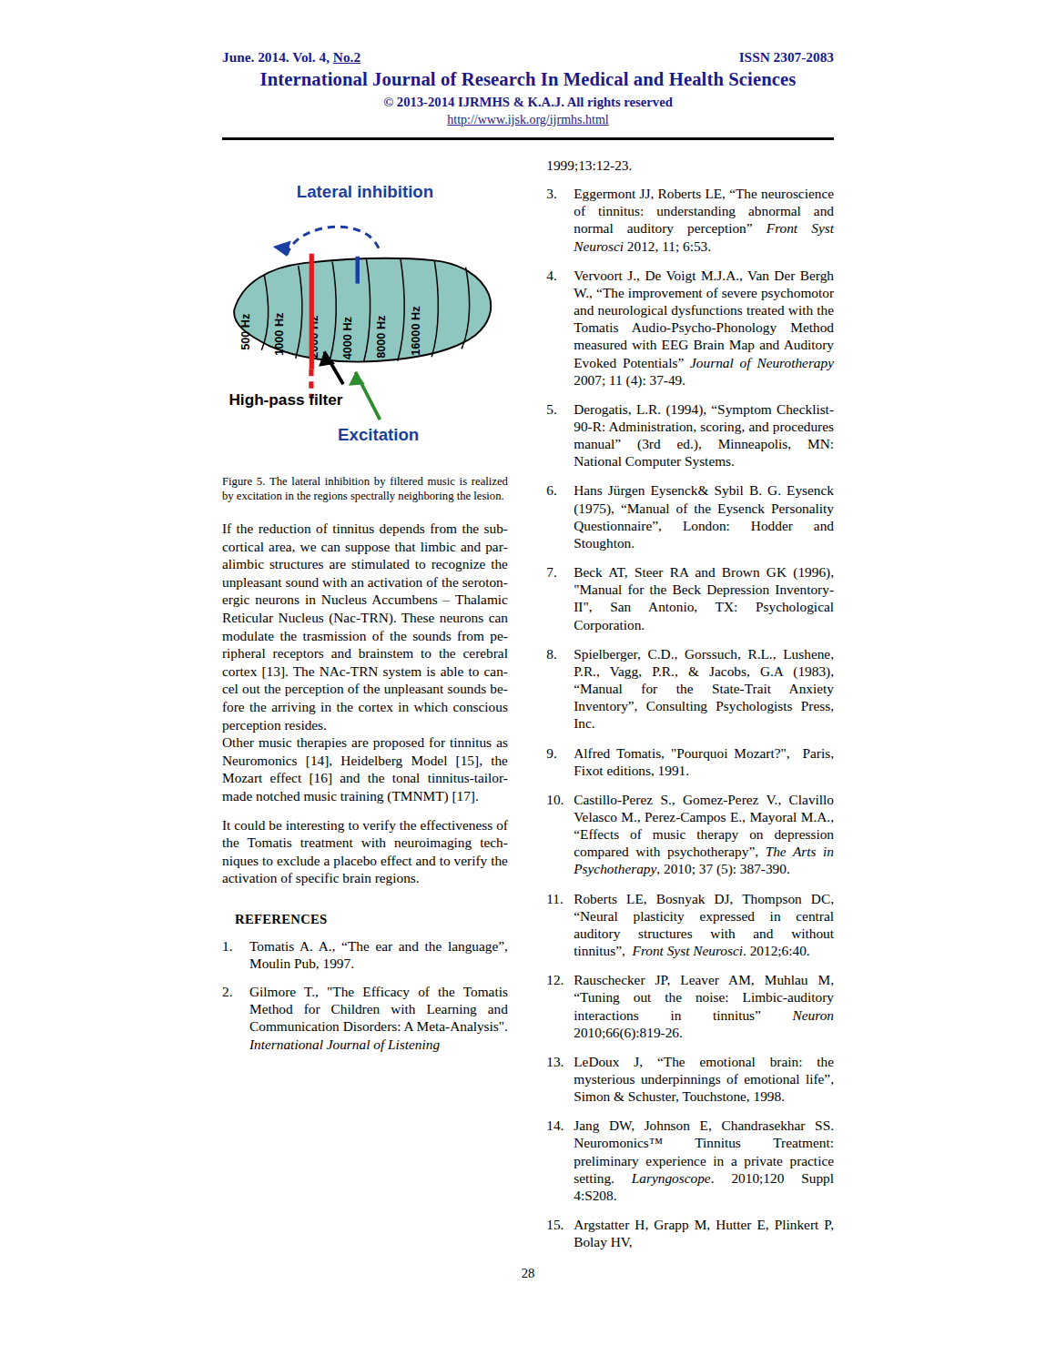June. 2014. Vol. 4, No.2 ISSN 2307-2083
International Journal of Research In Medical and Health Sciences
© 2013-2014 IJRMHS & K.A.J. All rights reserved
http://www.ijsk.org/ijrmhs.html
Lateral inhibition 500 Hz 1000 Hz 2000 Hz 4000 Hz 8000 Hz 16000 Hz High-pass filter Excitation
Figure 5. The lateral inhibition by filtered music is realized by excitation in the regions spectrally neighboring the lesion.
If the reduction of tinnitus depends from the subcortical area, we can suppose that limbic and paralimbic structures are stimulated to recognize the unpleasant sound with an activation of the serotonergic neurons in Nucleus Accumbens – Thalamic Reticular Nucleus (Nac-TRN). These neurons can modulate the trasmission of the sounds from peripheral receptors and brainstem to the cerebral cortex [13]. The NAc-TRN system is able to cancel out the perception of the unpleasant sounds before the arriving in the cortex in which conscious perception resides.
Other music therapies are proposed for tinnitus as Neuromonics [14], Heidelberg Model [15], the Mozart effect [16] and the tonal tinnitus-tailor-made notched music training (TMNMT) [17].
It could be interesting to verify the effectiveness of the Tomatis treatment with neuroimaging techniques to exclude a placebo effect and to verify the activation of specific brain regions.
REFERENCES
Tomatis A. A., “The ear and the language”, Moulin Pub, 1997.
Gilmore T., "The Efficacy of the Tomatis Method for Children with Learning and Communication Disorders: A Meta-Analysis". International Journal of Listening
1999;13:12-23.
Eggermont JJ, Roberts LE, “The neuroscience of tinnitus: understanding abnormal and normal auditory perception” Front Syst Neurosci 2012, 11; 6:53.
Vervoort J., De Voigt M.J.A., Van Der Bergh W., “The improvement of severe psychomotor and neurological dysfunctions treated with the Tomatis Audio-Psycho-Phonology Method measured with EEG Brain Map and Auditory Evoked Potentials” Journal of Neurotherapy 2007; 11 (4): 37-49.
Derogatis, L.R. (1994), “Symptom Checklist-90-R: Administration, scoring, and procedures manual” (3rd ed.), Minneapolis, MN: National Computer Systems.
Hans Jürgen Eysenck& Sybil B. G. Eysenck (1975), “Manual of the Eysenck Personality Questionnaire”, London: Hodder and Stoughton.
Beck AT, Steer RA and Brown GK (1996), "Manual for the Beck Depression Inventory-II", San Antonio, TX: Psychological Corporation.
Spielberger, C.D., Gorssuch, R.L., Lushene, P.R., Vagg, P.R., & Jacobs, G.A (1983), “Manual for the State-Trait Anxiety Inventory”, Consulting Psychologists Press, Inc.
Alfred Tomatis, "Pourquoi Mozart?", Paris, Fixot editions, 1991.
Castillo-Perez S., Gomez-Perez V., Clavillo Velasco M., Perez-Campos E., Mayoral M.A., “Effects of music therapy on depression compared with psychotherapy”, The Arts in Psychotherapy, 2010; 37 (5): 387-390.
Roberts LE, Bosnyak DJ, Thompson DC, “Neural plasticity expressed in central auditory structures with and without tinnitus”, Front Syst Neurosci. 2012;6:40.
Rauschecker JP, Leaver AM, Muhlau M, “Tuning out the noise: Limbic-auditory interactions in tinnitus” Neuron 2010;66(6):819-26.
LeDoux J, “The emotional brain: the mysterious underpinnings of emotional life”, Simon & Schuster, Touchstone, 1998.
Jang DW, Johnson E, Chandrasekhar SS. Neuromonics™ Tinnitus Treatment: preliminary experience in a private practice setting. Laryngoscope. 2010;120 Suppl 4:S208.
Argstatter H, Grapp M, Hutter E, Plinkert P, Bolay HV,
28